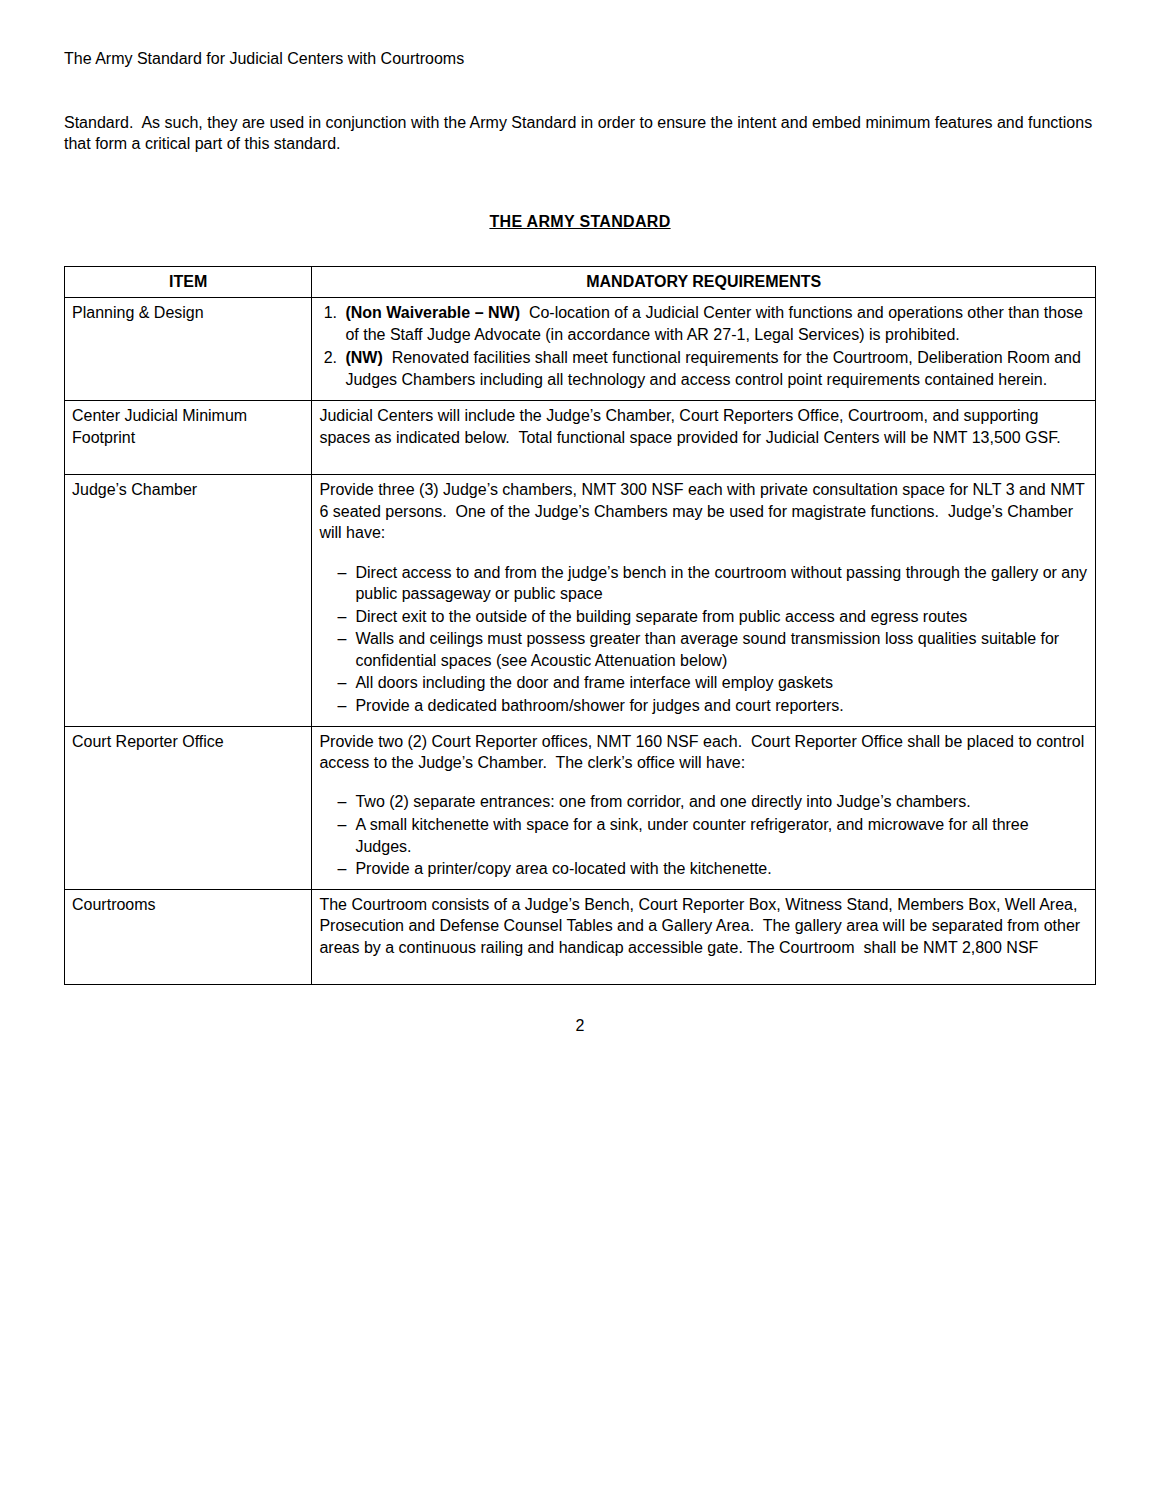The Army Standard for Judicial Centers with Courtrooms
Standard. As such, they are used in conjunction with the Army Standard in order to ensure the intent and embed minimum features and functions that form a critical part of this standard.
THE ARMY STANDARD
| ITEM | MANDATORY REQUIREMENTS |
| --- | --- |
| Planning & Design | (Non Waiverable – NW) Co-location of a Judicial Center with functions and operations other than those of the Staff Judge Advocate (in accordance with AR 27-1, Legal Services) is prohibited. (NW) Renovated facilities shall meet functional requirements for the Courtroom, Deliberation Room and Judges Chambers including all technology and access control point requirements contained herein. |
| Center Judicial Minimum Footprint | Judicial Centers will include the Judge’s Chamber, Court Reporters Office, Courtroom, and supporting spaces as indicated below. Total functional space provided for Judicial Centers will be NMT 13,500 GSF. |
| Judge’s Chamber | Provide three (3) Judge’s chambers, NMT 300 NSF each with private consultation space for NLT 3 and NMT 6 seated persons. One of the Judge’s Chambers may be used for magistrate functions. Judge’s Chamber will have: Direct access to and from the judge’s bench in the courtroom without passing through the gallery or any public passageway or public space Direct exit to the outside of the building separate from public access and egress routes Walls and ceilings must possess greater than average sound transmission loss qualities suitable for confidential spaces (see Acoustic Attenuation below) All doors including the door and frame interface will employ gaskets Provide a dedicated bathroom/shower for judges and court reporters. |
| Court Reporter Office | Provide two (2) Court Reporter offices, NMT 160 NSF each. Court Reporter Office shall be placed to control access to the Judge’s Chamber. The clerk’s office will have: Two (2) separate entrances: one from corridor, and one directly into Judge’s chambers. A small kitchenette with space for a sink, under counter refrigerator, and microwave for all three Judges. Provide a printer/copy area co-located with the kitchenette. |
| Courtrooms | The Courtroom consists of a Judge’s Bench, Court Reporter Box, Witness Stand, Members Box, Well Area, Prosecution and Defense Counsel Tables and a Gallery Area. The gallery area will be separated from other areas by a continuous railing and handicap accessible gate. The Courtroom shall be NMT 2,800 NSF |
2